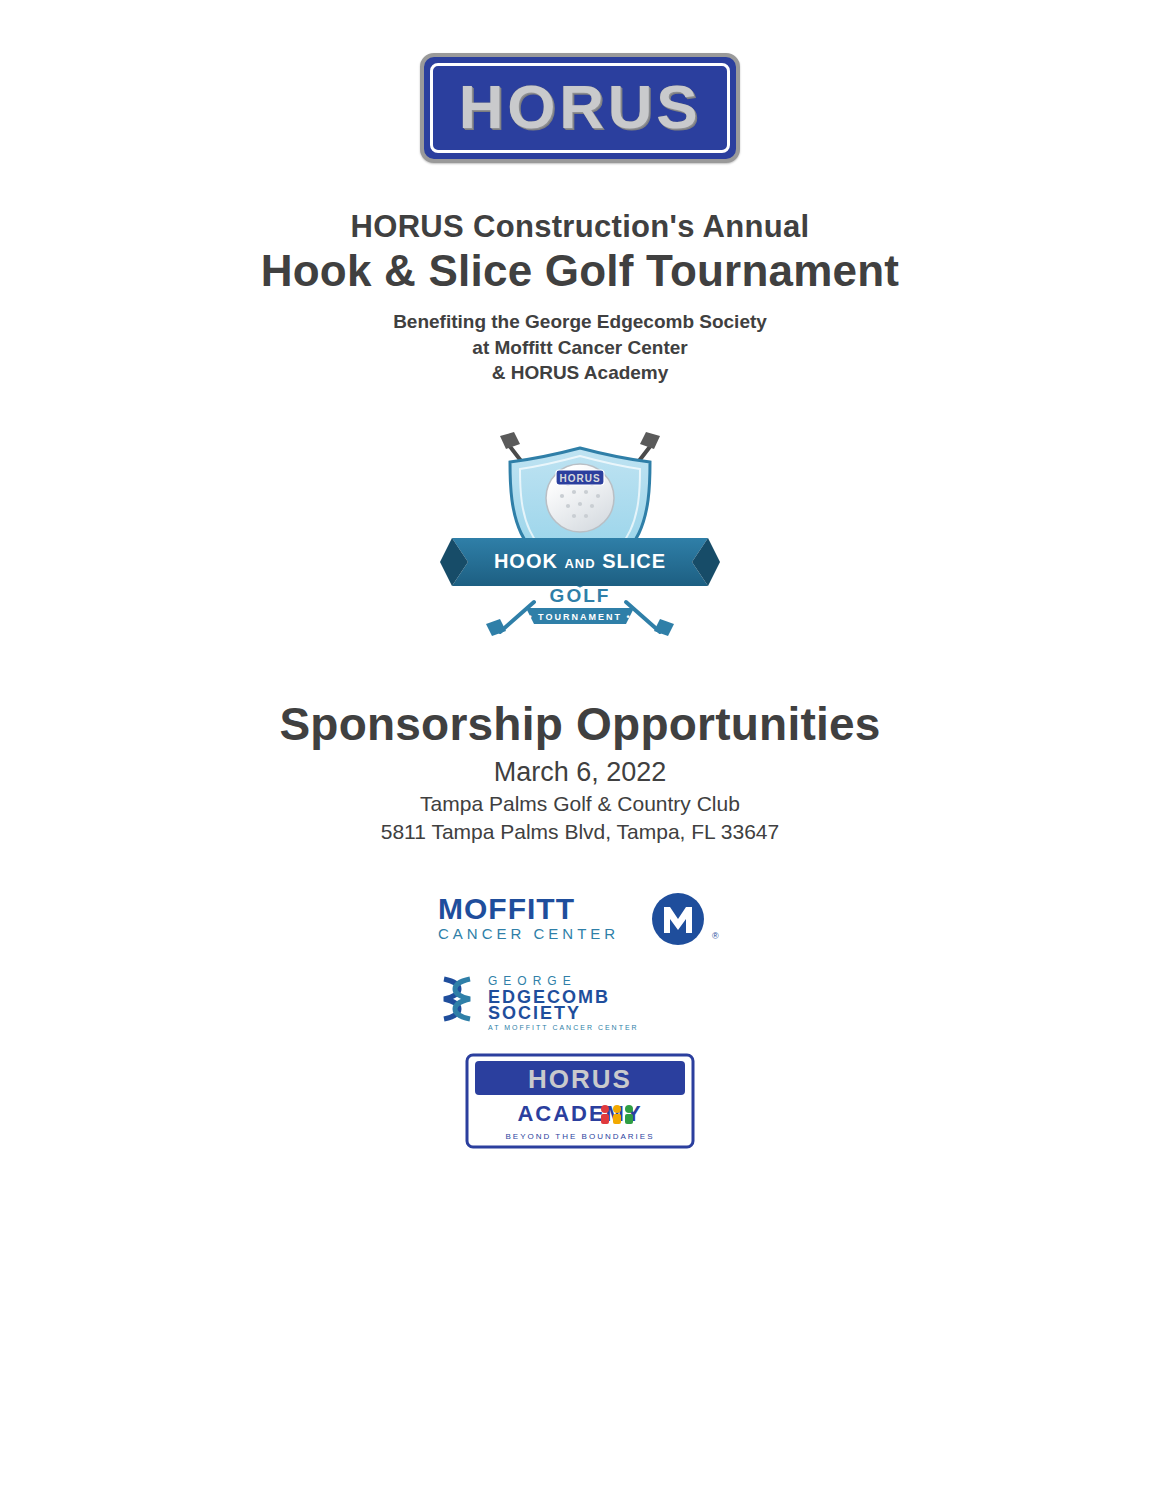HORUS
HORUS Construction's Annual
Hook & Slice Golf Tournament
Benefiting the George Edgecomb Society
at Moffitt Cancer Center
& HORUS Academy
HORUS HOOK AND SLICE GOLF • TOURNAMENT •
Sponsorship Opportunities
March 6, 2022
Tampa Palms Golf & Country Club
5811 Tampa Palms Blvd, Tampa, FL 33647
MOFFITT CANCER CENTER ®
GEORGE EDGECOMB SOCIETY AT MOFFITT CANCER CENTER
HORUS ACADEMY BEYOND THE BOUNDARIES